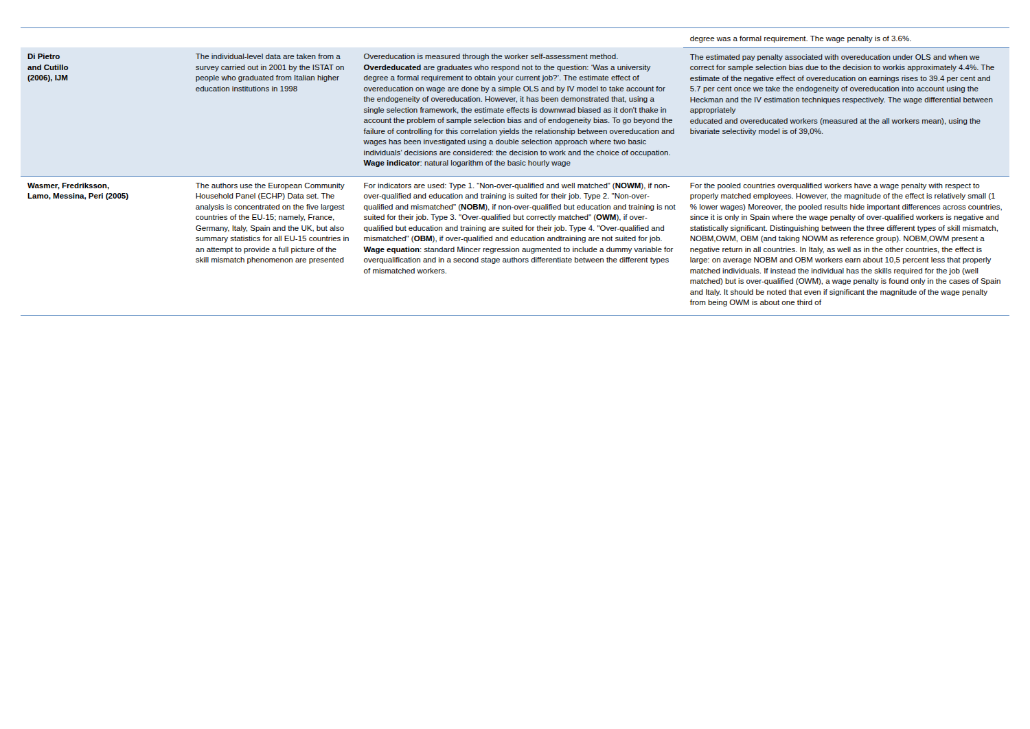| | | | degree was a formal requirement. The wage penalty is of 3.6%. |
| Di Pietro and Cutillo (2006), IJM | The individual-level data are taken from a survey carried out in 2001 by the ISTAT on people who graduated from Italian higher education institutions in 1998 | Overeducation is measured through the worker self-assessment method. Overdeducated are graduates who respond not to the question: ‘Was a university degree a formal requirement to obtain your current job?’. The estimate effect of overeducation on wage are done by a simple OLS and by IV model to take account for the endogeneity of overeducation. However, it has been demonstrated that, using a single selection framework, the estimate effects is downwrad biased as it don't thake in account the problem of sample selection bias and of endogeneity bias. To go beyond the failure of controlling for this correlation yields the relationship between overeducation and wages has been investigated using a double selection approach where two basic individuals’ decisions are considered: the decision to work and the choice of occupation. Wage indicator : natural logarithm of the basic hourly wage | The estimated pay penalty associated with overeducation under OLS and when we correct for sample selection bias due to the decision to workis approximately 4.4%. The estimate of the negative effect of overeducation on earnings rises to 39.4 per cent and 5.7 per cent once we take the endogeneity of overeducation into account using the Heckman and the IV estimation techniques respectively. The wage differential between appropriately educated and overeducated workers (measured at the all workers mean), using the bivariate selectivity model is of 39,0%. |
| Wasmer, Fredriksson, Lamo, Messina, Peri (2005) | The authors use the European Community Household Panel (ECHP) Data set. The analysis is concentrated on the five largest countries of the EU-15; namely, France, Germany, Italy, Spain and the UK, but also summary statistics for all EU-15 countries in an attempt to provide a full picture of the skill mismatch phenomenon are presented | For indicators are used: Type 1. “Non-over-qualified and well matched” ( NOWM ), if non-over-qualified and education and training is suited for their job. Type 2. "Non-over-qualified and mismatched" ( NOBM ), if non-over-qualified but education and training is not suited for their job. Type 3. "Over-qualified but correctly matched" ( OWM ), if over-qualified but education and training are suited for their job. Type 4. "Over-qualified and mismatched" ( OBM ), if over-qualified and education andtraining are not suited for job. Wage equation : standard Mincer regression augmented to include a dummy variable for overqualification and in a second stage authors differentiate between the different types of mismatched workers. | For the pooled countries overqualified workers have a wage penalty with respect to properly matched employees. However, the magnitude of the effect is relatively small (1 % lower wages) Moreover, the pooled results hide important differences across countries, since it is only in Spain where the wage penalty of over-qualified workers is negative and statistically significant. Distinguishing between the three different types of skill mismatch, NOBM,OWM, OBM (and taking NOWM as reference group). NOBM,OWM present a negative return in all countries. In Italy, as well as in the other countries, the effect is large: on average NOBM and OBM workers earn about 10,5 percent less that properly matched individuals. If instead the individual has the skills required for the job (well matched) but is over-qualified (OWM), a wage penalty is found only in the cases of Spain and Italy. It should be noted that even if significant the magnitude of the wage penalty from being OWM is about one third of |